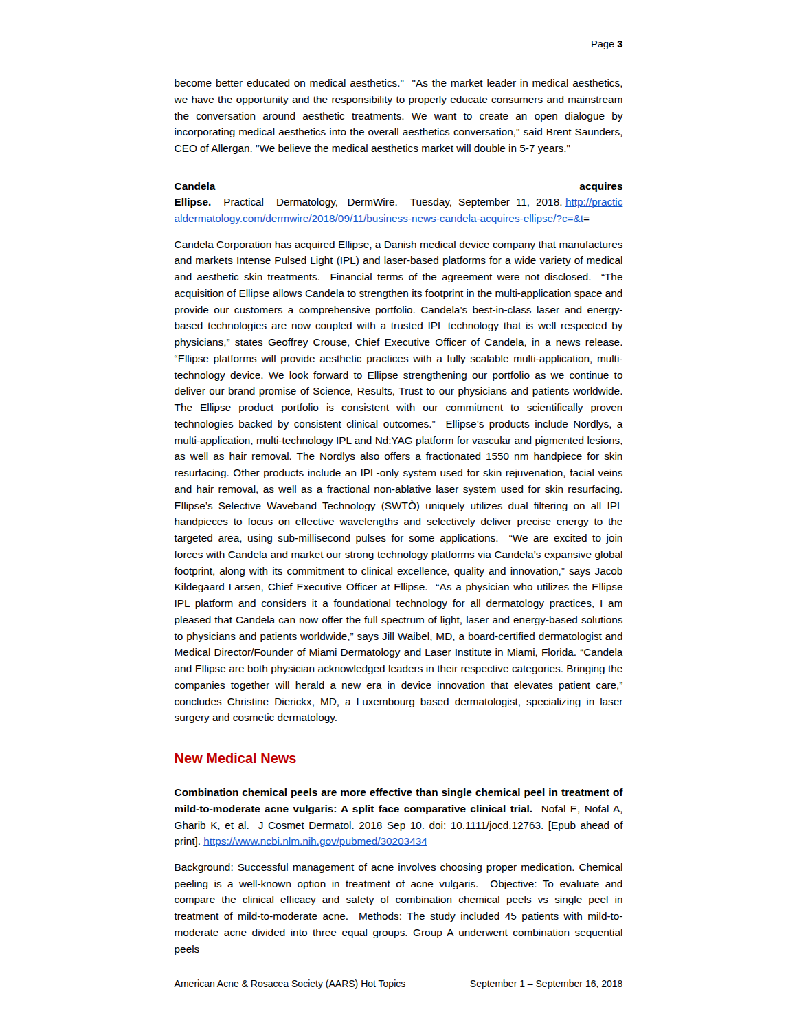Page 3
become better educated on medical aesthetics." "As the market leader in medical aesthetics, we have the opportunity and the responsibility to properly educate consumers and mainstream the conversation around aesthetic treatments. We want to create an open dialogue by incorporating medical aesthetics into the overall aesthetics conversation," said Brent Saunders, CEO of Allergan. "We believe the medical aesthetics market will double in 5-7 years."
Candela acquires Ellipse. Practical Dermatology, DermWire. Tuesday, September 11, 2018. http://practicaldermatology.com/dermwire/2018/09/11/business-news-candela-acquires-ellipse/?c=&t=
Candela Corporation has acquired Ellipse, a Danish medical device company that manufactures and markets Intense Pulsed Light (IPL) and laser-based platforms for a wide variety of medical and aesthetic skin treatments. Financial terms of the agreement were not disclosed. “The acquisition of Ellipse allows Candela to strengthen its footprint in the multi-application space and provide our customers a comprehensive portfolio. Candela’s best-in-class laser and energy-based technologies are now coupled with a trusted IPL technology that is well respected by physicians,” states Geoffrey Crouse, Chief Executive Officer of Candela, in a news release. “Ellipse platforms will provide aesthetic practices with a fully scalable multi-application, multi-technology device. We look forward to Ellipse strengthening our portfolio as we continue to deliver our brand promise of Science, Results, Trust to our physicians and patients worldwide. The Ellipse product portfolio is consistent with our commitment to scientifically proven technologies backed by consistent clinical outcomes.” Ellipse’s products include Nordlys, a multi-application, multi-technology IPL and Nd:YAG platform for vascular and pigmented lesions, as well as hair removal. The Nordlys also offers a fractionated 1550 nm handpiece for skin resurfacing. Other products include an IPL-only system used for skin rejuvenation, facial veins and hair removal, as well as a fractional non-ablative laser system used for skin resurfacing. Ellipse’s Selective Waveband Technology (SWTÒ) uniquely utilizes dual filtering on all IPL handpieces to focus on effective wavelengths and selectively deliver precise energy to the targeted area, using sub-millisecond pulses for some applications. “We are excited to join forces with Candela and market our strong technology platforms via Candela’s expansive global footprint, along with its commitment to clinical excellence, quality and innovation,” says Jacob Kildegaard Larsen, Chief Executive Officer at Ellipse. “As a physician who utilizes the Ellipse IPL platform and considers it a foundational technology for all dermatology practices, I am pleased that Candela can now offer the full spectrum of light, laser and energy-based solutions to physicians and patients worldwide,” says Jill Waibel, MD, a board-certified dermatologist and Medical Director/Founder of Miami Dermatology and Laser Institute in Miami, Florida. “Candela and Ellipse are both physician acknowledged leaders in their respective categories. Bringing the companies together will herald a new era in device innovation that elevates patient care,” concludes Christine Dierickx, MD, a Luxembourg based dermatologist, specializing in laser surgery and cosmetic dermatology.
New Medical News
Combination chemical peels are more effective than single chemical peel in treatment of mild-to-moderate acne vulgaris: A split face comparative clinical trial. Nofal E, Nofal A, Gharib K, et al. J Cosmet Dermatol. 2018 Sep 10. doi: 10.1111/jocd.12763. [Epub ahead of print]. https://www.ncbi.nlm.nih.gov/pubmed/30203434
Background: Successful management of acne involves choosing proper medication. Chemical peeling is a well-known option in treatment of acne vulgaris. Objective: To evaluate and compare the clinical efficacy and safety of combination chemical peels vs single peel in treatment of mild-to-moderate acne. Methods: The study included 45 patients with mild-to-moderate acne divided into three equal groups. Group A underwent combination sequential peels
American Acne & Rosacea Society (AARS) Hot Topics September 1 – September 16, 2018